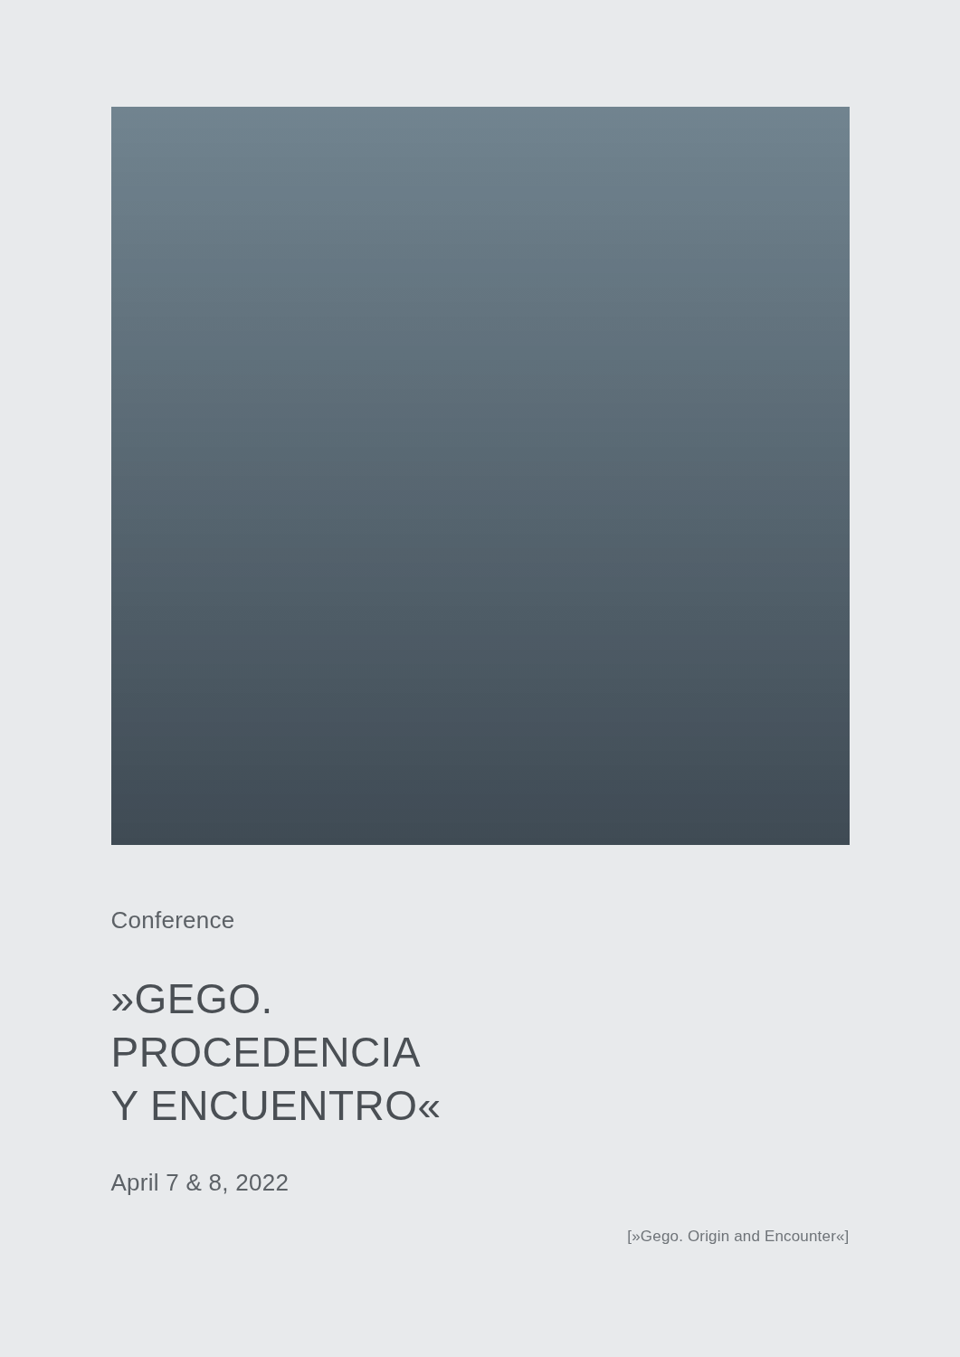Conference
»Gego.
Procedencia
y Encuentro«
April 7 & 8, 2022
[»Gego. Origin and Encounter«]